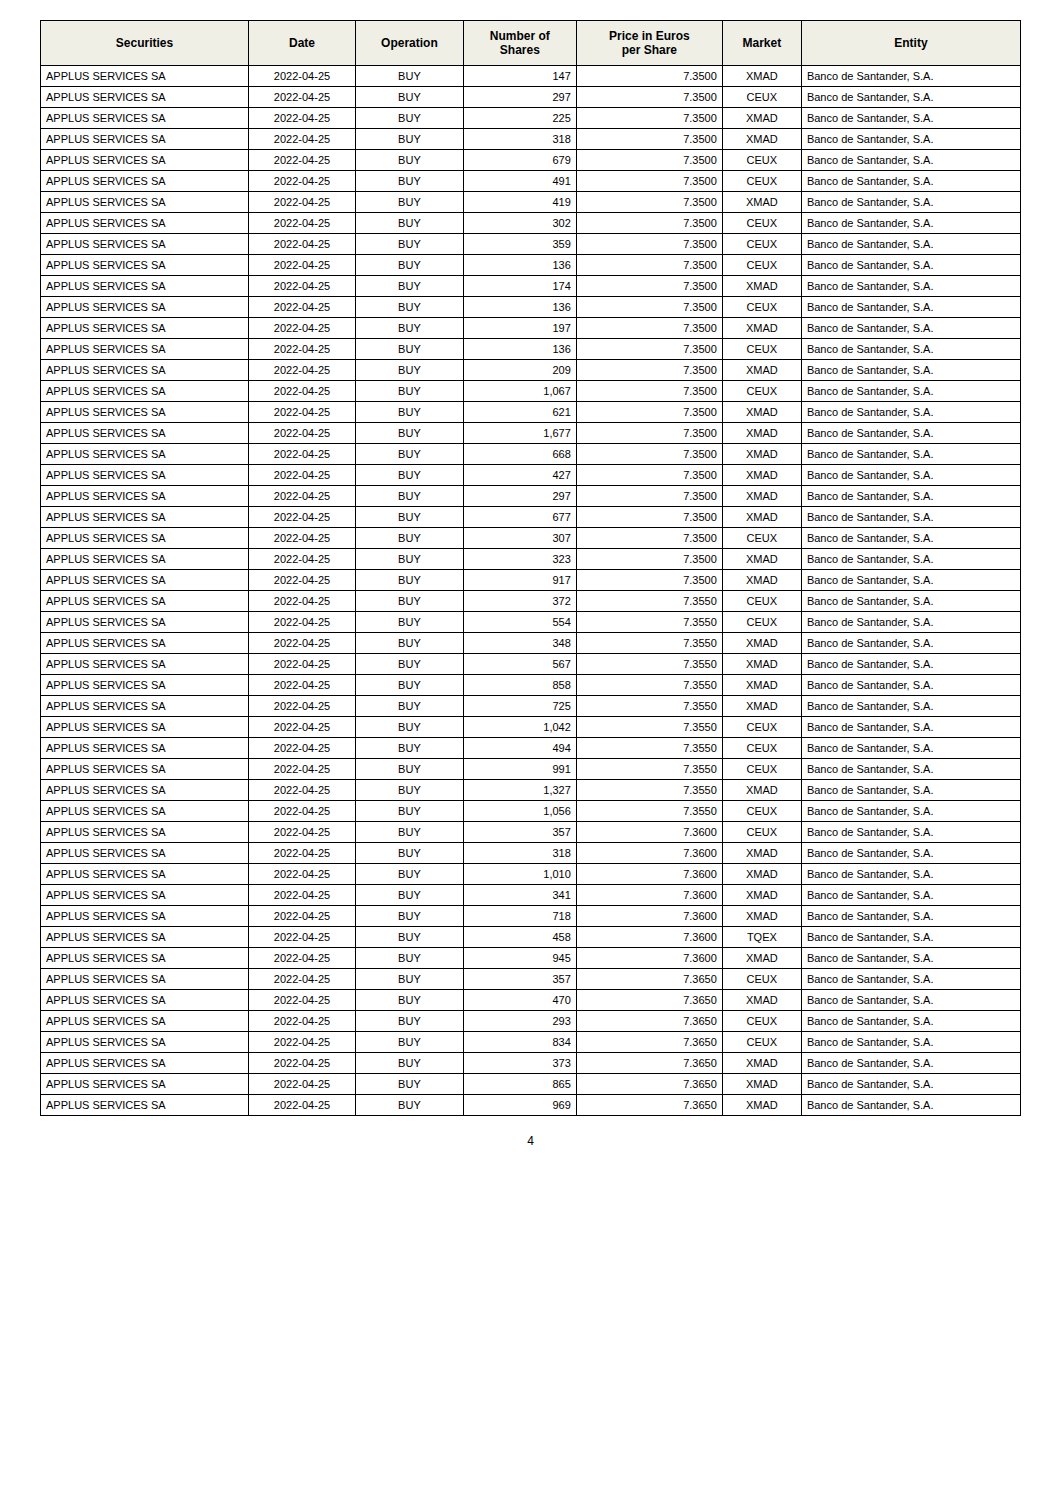4
| Securities | Date | Operation | Number of Shares | Price in Euros per Share | Market | Entity |
| --- | --- | --- | --- | --- | --- | --- |
| APPLUS SERVICES SA | 2022-04-25 | BUY | 147 | 7.3500 | XMAD | Banco de Santander, S.A. |
| APPLUS SERVICES SA | 2022-04-25 | BUY | 297 | 7.3500 | CEUX | Banco de Santander, S.A. |
| APPLUS SERVICES SA | 2022-04-25 | BUY | 225 | 7.3500 | XMAD | Banco de Santander, S.A. |
| APPLUS SERVICES SA | 2022-04-25 | BUY | 318 | 7.3500 | XMAD | Banco de Santander, S.A. |
| APPLUS SERVICES SA | 2022-04-25 | BUY | 679 | 7.3500 | CEUX | Banco de Santander, S.A. |
| APPLUS SERVICES SA | 2022-04-25 | BUY | 491 | 7.3500 | CEUX | Banco de Santander, S.A. |
| APPLUS SERVICES SA | 2022-04-25 | BUY | 419 | 7.3500 | XMAD | Banco de Santander, S.A. |
| APPLUS SERVICES SA | 2022-04-25 | BUY | 302 | 7.3500 | CEUX | Banco de Santander, S.A. |
| APPLUS SERVICES SA | 2022-04-25 | BUY | 359 | 7.3500 | CEUX | Banco de Santander, S.A. |
| APPLUS SERVICES SA | 2022-04-25 | BUY | 136 | 7.3500 | CEUX | Banco de Santander, S.A. |
| APPLUS SERVICES SA | 2022-04-25 | BUY | 174 | 7.3500 | XMAD | Banco de Santander, S.A. |
| APPLUS SERVICES SA | 2022-04-25 | BUY | 136 | 7.3500 | CEUX | Banco de Santander, S.A. |
| APPLUS SERVICES SA | 2022-04-25 | BUY | 197 | 7.3500 | XMAD | Banco de Santander, S.A. |
| APPLUS SERVICES SA | 2022-04-25 | BUY | 136 | 7.3500 | CEUX | Banco de Santander, S.A. |
| APPLUS SERVICES SA | 2022-04-25 | BUY | 209 | 7.3500 | XMAD | Banco de Santander, S.A. |
| APPLUS SERVICES SA | 2022-04-25 | BUY | 1,067 | 7.3500 | CEUX | Banco de Santander, S.A. |
| APPLUS SERVICES SA | 2022-04-25 | BUY | 621 | 7.3500 | XMAD | Banco de Santander, S.A. |
| APPLUS SERVICES SA | 2022-04-25 | BUY | 1,677 | 7.3500 | XMAD | Banco de Santander, S.A. |
| APPLUS SERVICES SA | 2022-04-25 | BUY | 668 | 7.3500 | XMAD | Banco de Santander, S.A. |
| APPLUS SERVICES SA | 2022-04-25 | BUY | 427 | 7.3500 | XMAD | Banco de Santander, S.A. |
| APPLUS SERVICES SA | 2022-04-25 | BUY | 297 | 7.3500 | XMAD | Banco de Santander, S.A. |
| APPLUS SERVICES SA | 2022-04-25 | BUY | 677 | 7.3500 | XMAD | Banco de Santander, S.A. |
| APPLUS SERVICES SA | 2022-04-25 | BUY | 307 | 7.3500 | CEUX | Banco de Santander, S.A. |
| APPLUS SERVICES SA | 2022-04-25 | BUY | 323 | 7.3500 | XMAD | Banco de Santander, S.A. |
| APPLUS SERVICES SA | 2022-04-25 | BUY | 917 | 7.3500 | XMAD | Banco de Santander, S.A. |
| APPLUS SERVICES SA | 2022-04-25 | BUY | 372 | 7.3550 | CEUX | Banco de Santander, S.A. |
| APPLUS SERVICES SA | 2022-04-25 | BUY | 554 | 7.3550 | CEUX | Banco de Santander, S.A. |
| APPLUS SERVICES SA | 2022-04-25 | BUY | 348 | 7.3550 | XMAD | Banco de Santander, S.A. |
| APPLUS SERVICES SA | 2022-04-25 | BUY | 567 | 7.3550 | XMAD | Banco de Santander, S.A. |
| APPLUS SERVICES SA | 2022-04-25 | BUY | 858 | 7.3550 | XMAD | Banco de Santander, S.A. |
| APPLUS SERVICES SA | 2022-04-25 | BUY | 725 | 7.3550 | XMAD | Banco de Santander, S.A. |
| APPLUS SERVICES SA | 2022-04-25 | BUY | 1,042 | 7.3550 | CEUX | Banco de Santander, S.A. |
| APPLUS SERVICES SA | 2022-04-25 | BUY | 494 | 7.3550 | CEUX | Banco de Santander, S.A. |
| APPLUS SERVICES SA | 2022-04-25 | BUY | 991 | 7.3550 | CEUX | Banco de Santander, S.A. |
| APPLUS SERVICES SA | 2022-04-25 | BUY | 1,327 | 7.3550 | XMAD | Banco de Santander, S.A. |
| APPLUS SERVICES SA | 2022-04-25 | BUY | 1,056 | 7.3550 | CEUX | Banco de Santander, S.A. |
| APPLUS SERVICES SA | 2022-04-25 | BUY | 357 | 7.3600 | CEUX | Banco de Santander, S.A. |
| APPLUS SERVICES SA | 2022-04-25 | BUY | 318 | 7.3600 | XMAD | Banco de Santander, S.A. |
| APPLUS SERVICES SA | 2022-04-25 | BUY | 1,010 | 7.3600 | XMAD | Banco de Santander, S.A. |
| APPLUS SERVICES SA | 2022-04-25 | BUY | 341 | 7.3600 | XMAD | Banco de Santander, S.A. |
| APPLUS SERVICES SA | 2022-04-25 | BUY | 718 | 7.3600 | XMAD | Banco de Santander, S.A. |
| APPLUS SERVICES SA | 2022-04-25 | BUY | 458 | 7.3600 | TQEX | Banco de Santander, S.A. |
| APPLUS SERVICES SA | 2022-04-25 | BUY | 945 | 7.3600 | XMAD | Banco de Santander, S.A. |
| APPLUS SERVICES SA | 2022-04-25 | BUY | 357 | 7.3650 | CEUX | Banco de Santander, S.A. |
| APPLUS SERVICES SA | 2022-04-25 | BUY | 470 | 7.3650 | XMAD | Banco de Santander, S.A. |
| APPLUS SERVICES SA | 2022-04-25 | BUY | 293 | 7.3650 | CEUX | Banco de Santander, S.A. |
| APPLUS SERVICES SA | 2022-04-25 | BUY | 834 | 7.3650 | CEUX | Banco de Santander, S.A. |
| APPLUS SERVICES SA | 2022-04-25 | BUY | 373 | 7.3650 | XMAD | Banco de Santander, S.A. |
| APPLUS SERVICES SA | 2022-04-25 | BUY | 865 | 7.3650 | XMAD | Banco de Santander, S.A. |
| APPLUS SERVICES SA | 2022-04-25 | BUY | 969 | 7.3650 | XMAD | Banco de Santander, S.A. |